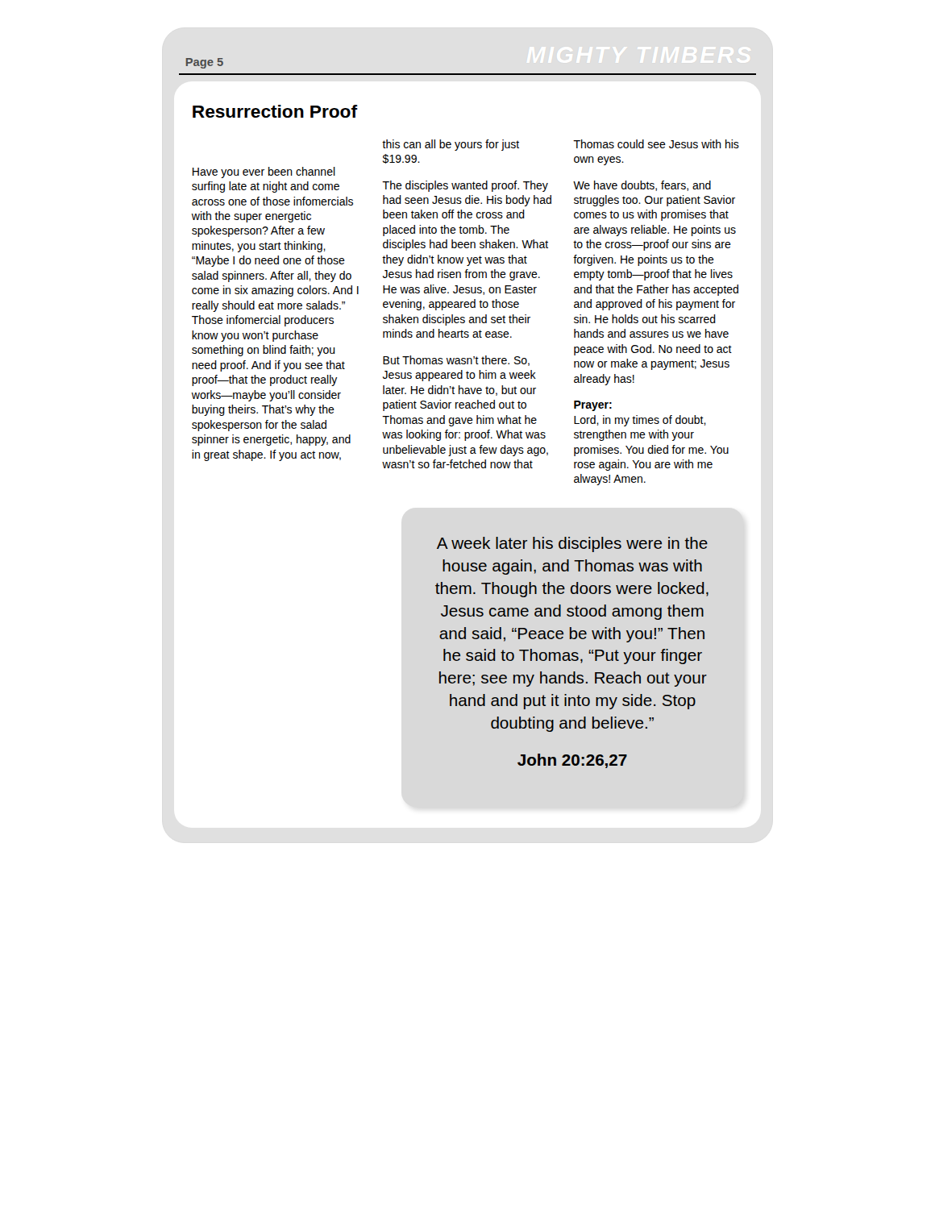Page 5
MIGHTY TIMBERS
Resurrection Proof
Have you ever been channel surfing late at night and come across one of those infomercials with the super energetic spokesperson? After a few minutes, you start thinking, “Maybe I do need one of those salad spinners. After all, they do come in six amazing colors. And I really should eat more salads.” Those infomercial producers know you won’t purchase something on blind faith; you need proof. And if you see that proof—that the product really works—maybe you’ll consider buying theirs. That’s why the spokesperson for the salad spinner is energetic, happy, and in great shape. If you act now, this can all be yours for just $19.99.
The disciples wanted proof. They had seen Jesus die. His body had been taken off the cross and placed into the tomb. The disciples had been shaken. What they didn’t know yet was that Jesus had risen from the grave. He was alive. Jesus, on Easter evening, appeared to those shaken disciples and set their minds and hearts at ease.
But Thomas wasn’t there. So, Jesus appeared to him a week later. He didn’t have to, but our patient Savior reached out to Thomas and gave him what he was looking for: proof. What was unbelievable just a few days ago, wasn’t so far-fetched now that Thomas could see Jesus with his own eyes.
We have doubts, fears, and struggles too. Our patient Savior comes to us with promises that are always reliable. He points us to the cross—proof our sins are forgiven. He points us to the empty tomb—proof that he lives and that the Father has accepted and approved of his payment for sin. He holds out his scarred hands and assures us we have peace with God. No need to act now or make a payment; Jesus already has!
Prayer:
Lord, in my times of doubt, strengthen me with your promises. You died for me. You rose again. You are with me always! Amen.
A week later his disciples were in the house again, and Thomas was with them. Though the doors were locked, Jesus came and stood among them and said, “Peace be with you!” Then he said to Thomas, “Put your finger here; see my hands. Reach out your hand and put it into my side. Stop doubting and believe.”
John 20:26,27